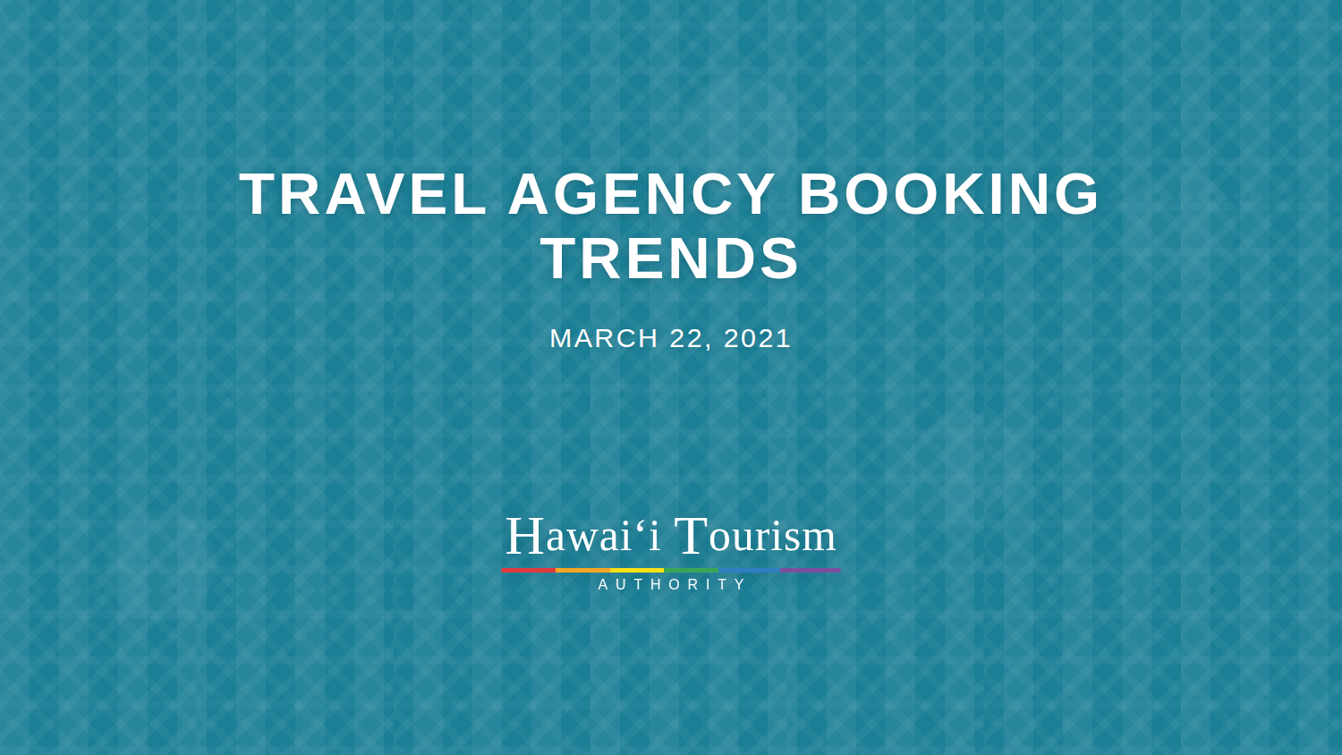Travel Agency Booking Trends
March 22, 2021
Hawai‘i Tourism
Authority